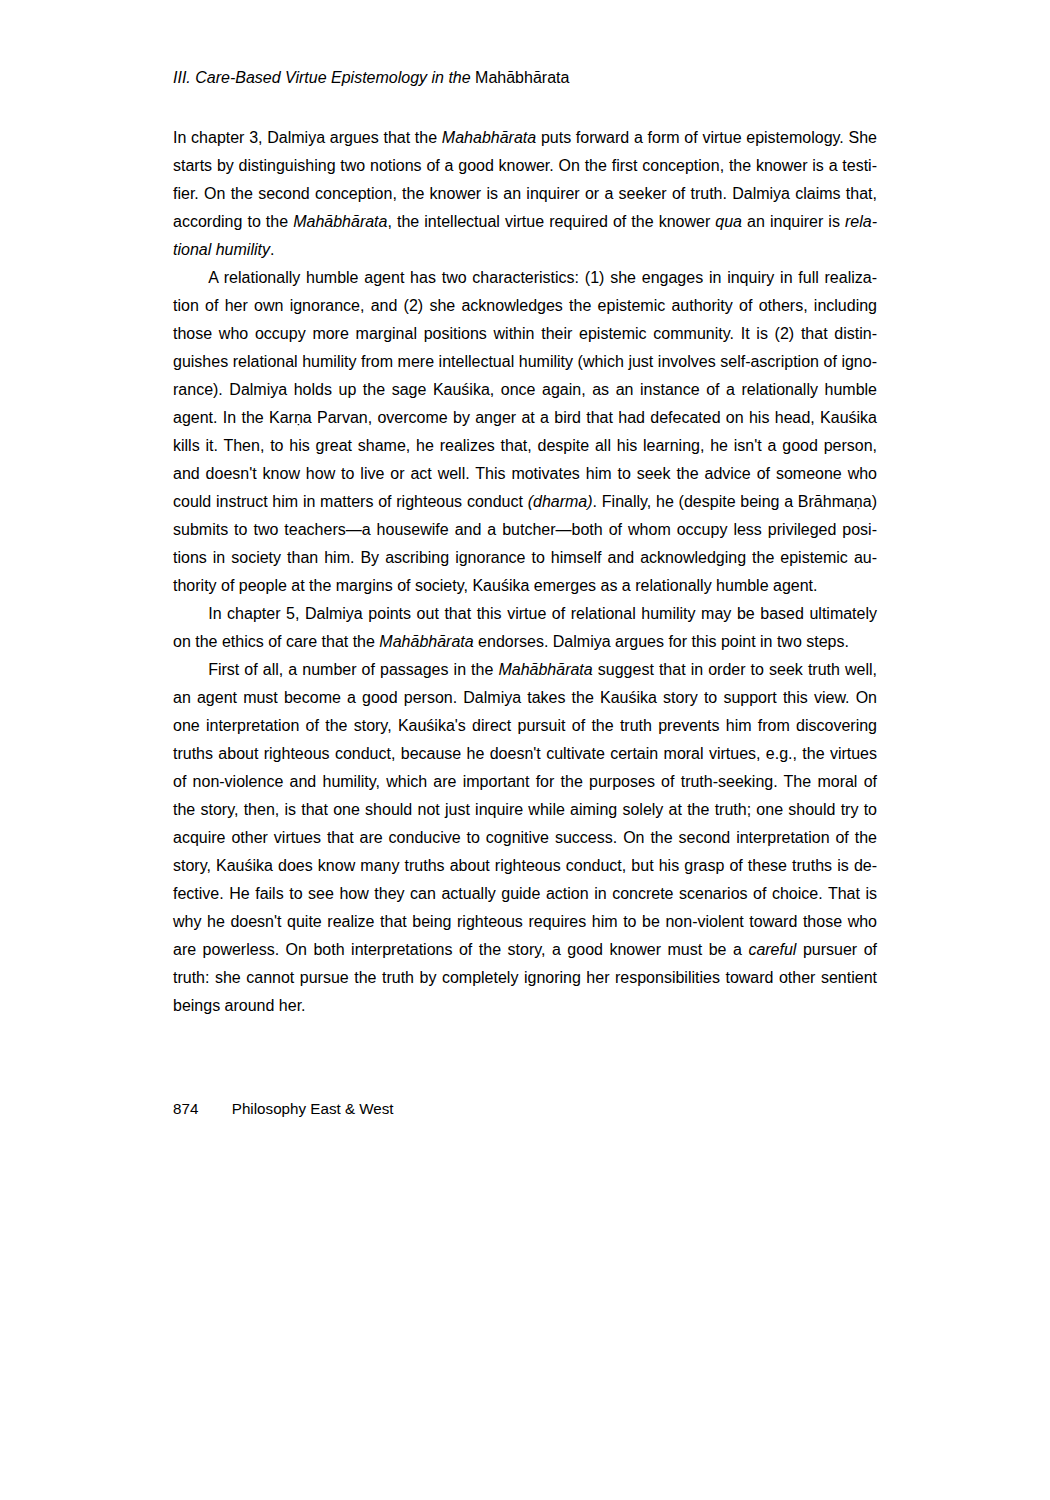III. Care-Based Virtue Epistemology in the Mahābhārata
In chapter 3, Dalmiya argues that the Mahabhārata puts forward a form of virtue epistemology. She starts by distinguishing two notions of a good knower. On the first conception, the knower is a testifier. On the second conception, the knower is an inquirer or a seeker of truth. Dalmiya claims that, according to the Mahābhārata, the intellectual virtue required of the knower qua an inquirer is relational humility.
A relationally humble agent has two characteristics: (1) she engages in inquiry in full realization of her own ignorance, and (2) she acknowledges the epistemic authority of others, including those who occupy more marginal positions within their epistemic community. It is (2) that distinguishes relational humility from mere intellectual humility (which just involves self-ascription of ignorance). Dalmiya holds up the sage Kauśika, once again, as an instance of a relationally humble agent. In the Karṇa Parvan, overcome by anger at a bird that had defecated on his head, Kauśika kills it. Then, to his great shame, he realizes that, despite all his learning, he isn't a good person, and doesn't know how to live or act well. This motivates him to seek the advice of someone who could instruct him in matters of righteous conduct (dharma). Finally, he (despite being a Brāhmaṇa) submits to two teachers—a housewife and a butcher—both of whom occupy less privileged positions in society than him. By ascribing ignorance to himself and acknowledging the epistemic authority of people at the margins of society, Kauśika emerges as a relationally humble agent.
In chapter 5, Dalmiya points out that this virtue of relational humility may be based ultimately on the ethics of care that the Mahābhārata endorses. Dalmiya argues for this point in two steps.
First of all, a number of passages in the Mahābhārata suggest that in order to seek truth well, an agent must become a good person. Dalmiya takes the Kauśika story to support this view. On one interpretation of the story, Kauśika's direct pursuit of the truth prevents him from discovering truths about righteous conduct, because he doesn't cultivate certain moral virtues, e.g., the virtues of non-violence and humility, which are important for the purposes of truth-seeking. The moral of the story, then, is that one should not just inquire while aiming solely at the truth; one should try to acquire other virtues that are conducive to cognitive success. On the second interpretation of the story, Kauśika does know many truths about righteous conduct, but his grasp of these truths is defective. He fails to see how they can actually guide action in concrete scenarios of choice. That is why he doesn't quite realize that being righteous requires him to be non-violent toward those who are powerless. On both interpretations of the story, a good knower must be a careful pursuer of truth: she cannot pursue the truth by completely ignoring her responsibilities toward other sentient beings around her.
874 Philosophy East & West